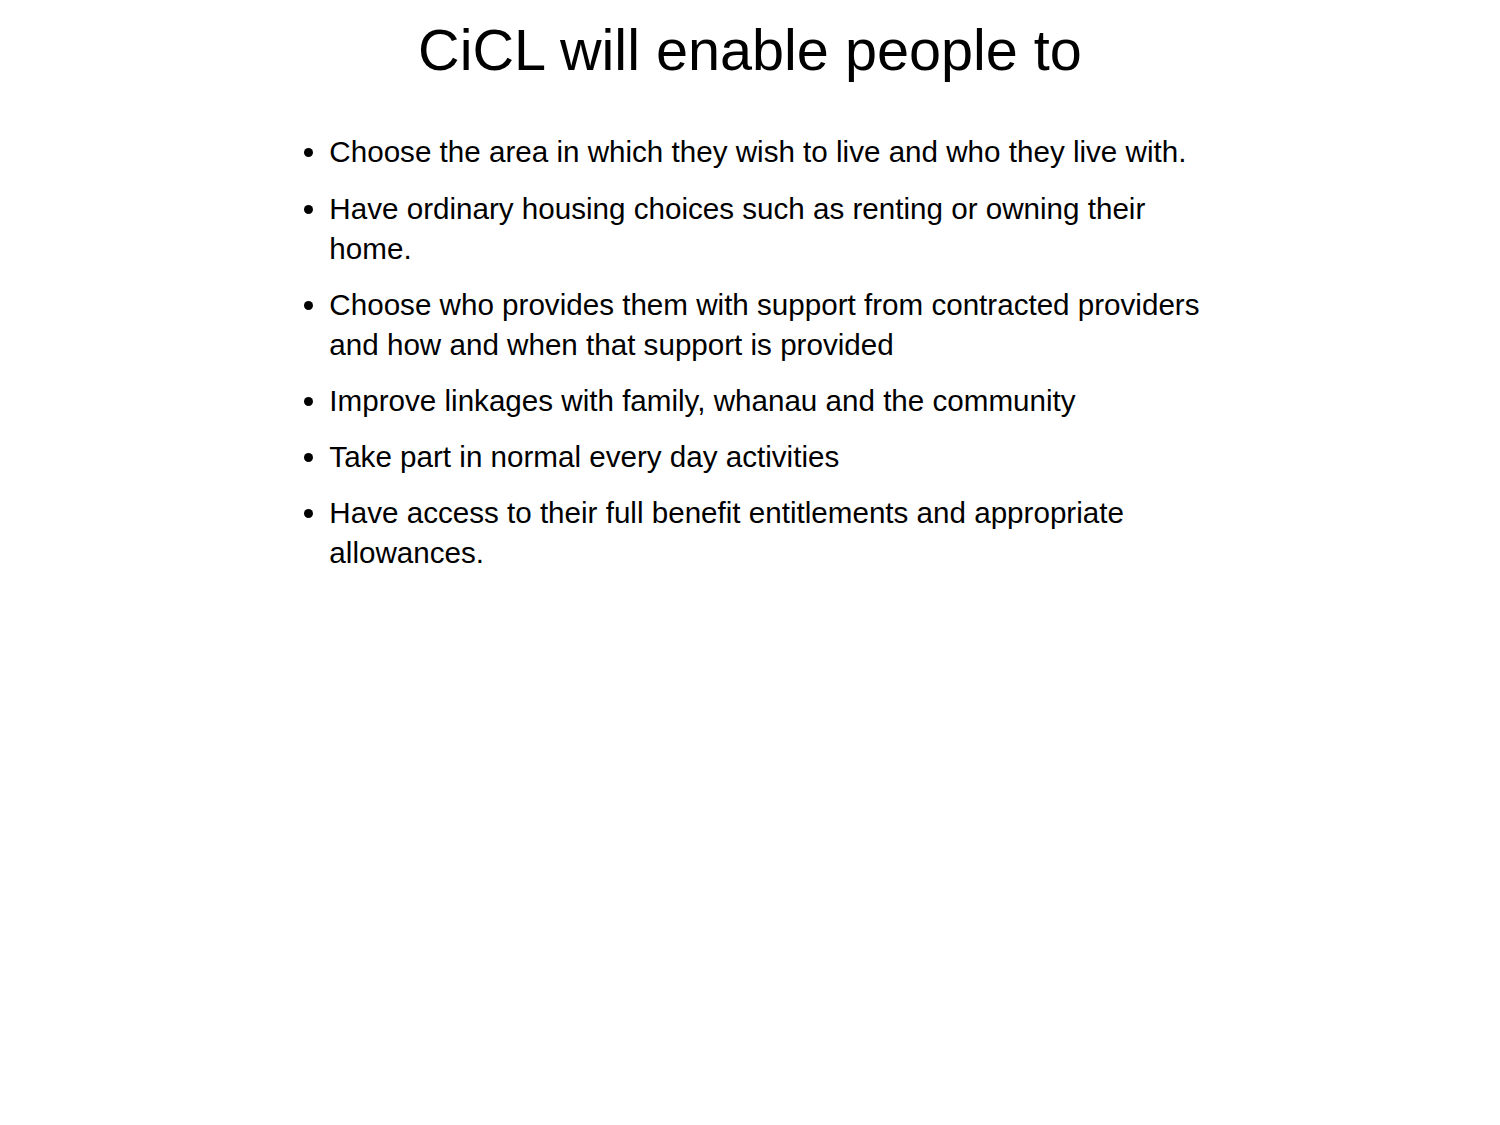CiCL will enable people to
Choose the area in which they wish to live and who they live with.
Have ordinary housing choices such as renting or owning their home.
Choose who provides them with support from contracted providers and how and when that support is provided
Improve linkages with family, whanau and the community
Take part in normal every day activities
Have access to their full benefit entitlements and appropriate allowances.